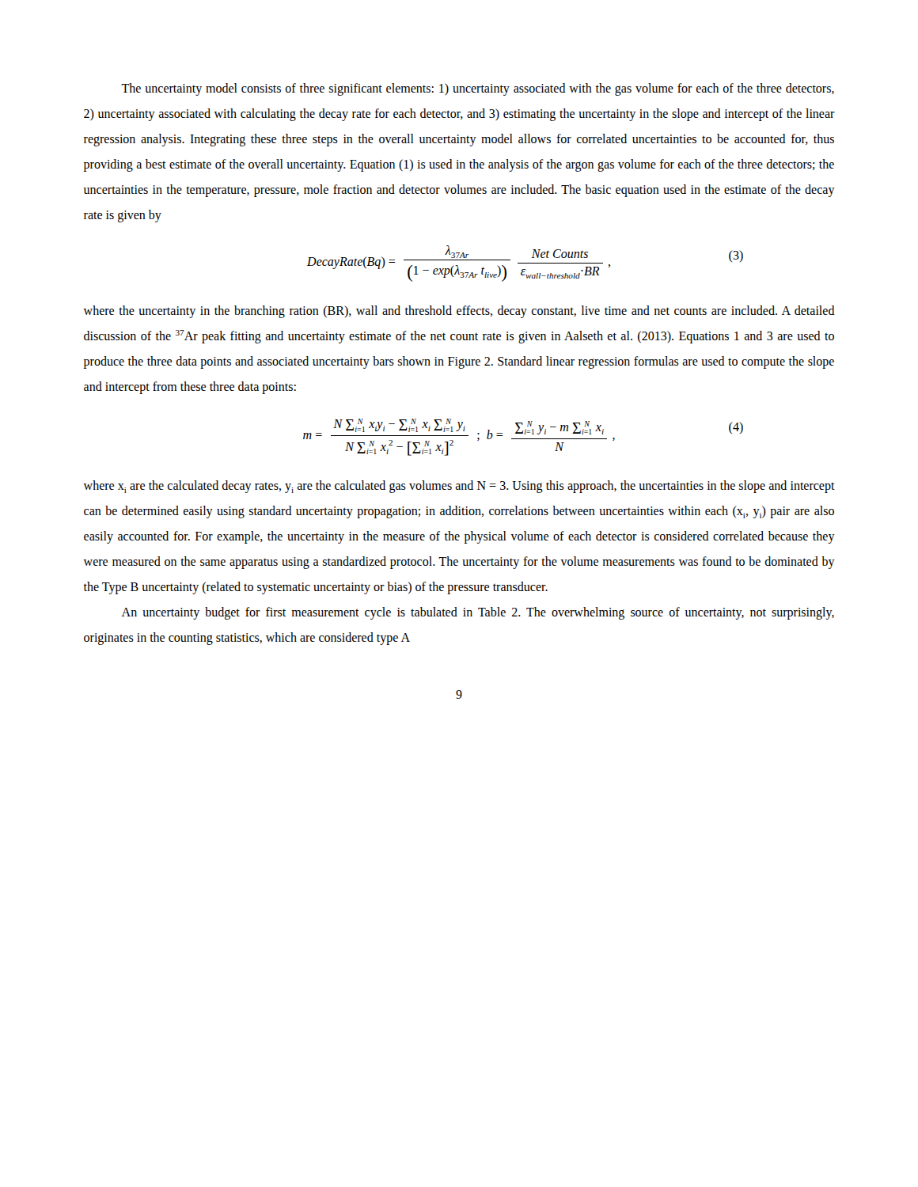The uncertainty model consists of three significant elements: 1) uncertainty associated with the gas volume for each of the three detectors, 2) uncertainty associated with calculating the decay rate for each detector, and 3) estimating the uncertainty in the slope and intercept of the linear regression analysis. Integrating these three steps in the overall uncertainty model allows for correlated uncertainties to be accounted for, thus providing a best estimate of the overall uncertainty. Equation (1) is used in the analysis of the argon gas volume for each of the three detectors; the uncertainties in the temperature, pressure, mole fraction and detector volumes are included. The basic equation used in the estimate of the decay rate is given by
DecayRate(Bq) = λ37Ar (1 − exp(λ37Ar tlive)) Net Counts εwall−threshold·BR , (3)
where the uncertainty in the branching ration (BR), wall and threshold effects, decay constant, live time and net counts are included. A detailed discussion of the 37Ar peak fitting and uncertainty estimate of the net count rate is given in Aalseth et al. (2013). Equations 1 and 3 are used to produce the three data points and associated uncertainty bars shown in Figure 2. Standard linear regression formulas are used to compute the slope and intercept from these three data points:
m = N ΣNi=1 xiyi − ΣNi=1 xi ΣNi=1 yi N ΣNi=1 xi2 − [ΣNi=1 xi]2 ; b = ΣNi=1 yi − m ΣNi=1 xi N , (4)
where xi are the calculated decay rates, yi are the calculated gas volumes and N = 3. Using this approach, the uncertainties in the slope and intercept can be determined easily using standard uncertainty propagation; in addition, correlations between uncertainties within each (xi, yi) pair are also easily accounted for. For example, the uncertainty in the measure of the physical volume of each detector is considered correlated because they were measured on the same apparatus using a standardized protocol. The uncertainty for the volume measurements was found to be dominated by the Type B uncertainty (related to systematic uncertainty or bias) of the pressure transducer.
An uncertainty budget for first measurement cycle is tabulated in Table 2. The overwhelming source of uncertainty, not surprisingly, originates in the counting statistics, which are considered type A
9